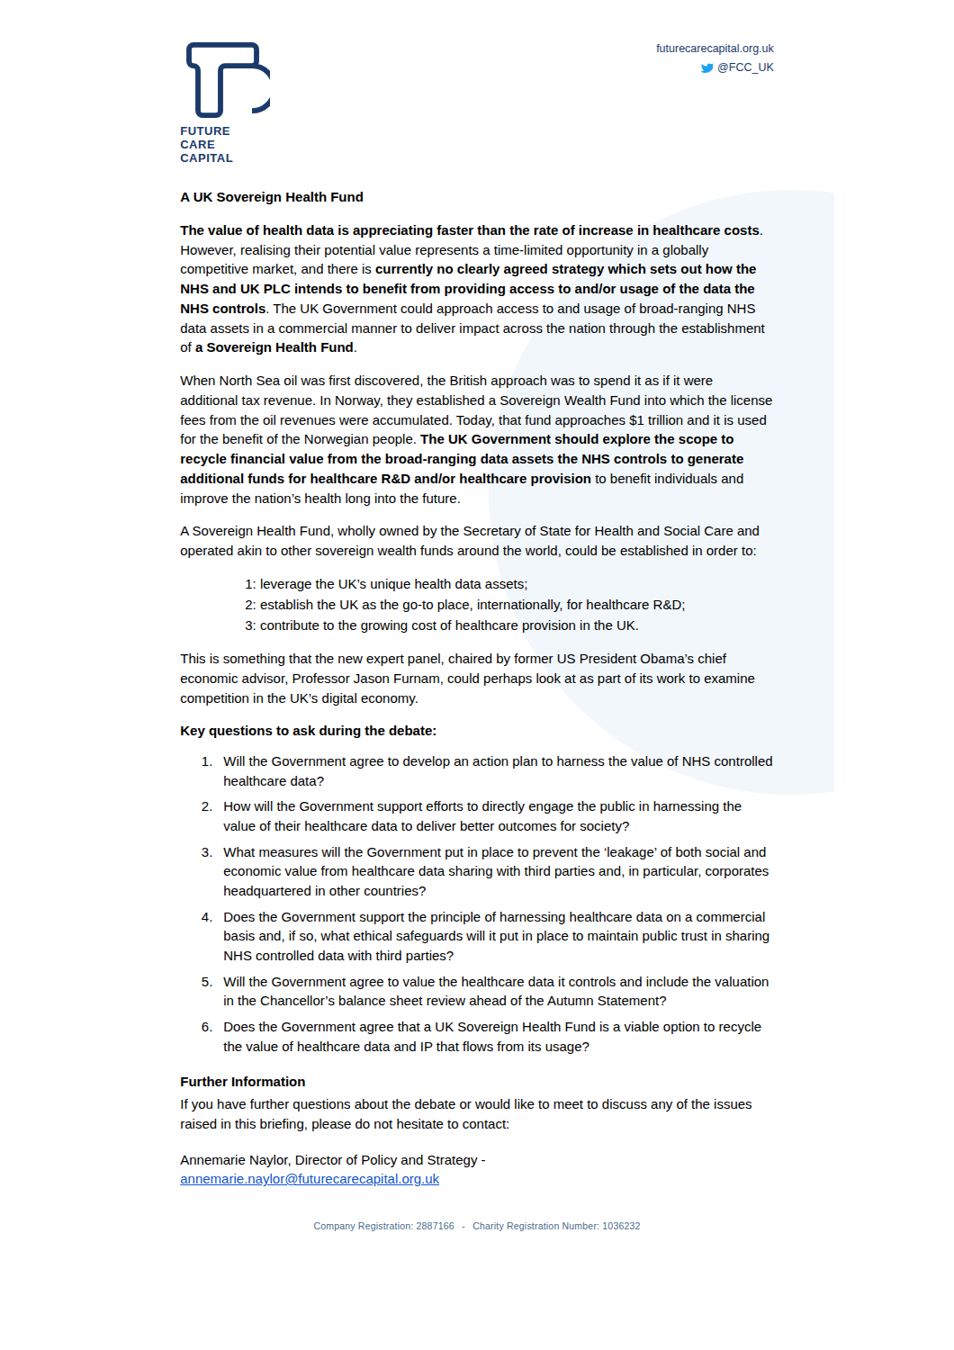FUTURE
CARE
CAPITAL
futurecarecapital.org.uk
@FCC_UK
A UK Sovereign Health Fund
The value of health data is appreciating faster than the rate of increase in healthcare costs. However, realising their potential value represents a time-limited opportunity in a globally competitive market, and there is currently no clearly agreed strategy which sets out how the NHS and UK PLC intends to benefit from providing access to and/or usage of the data the NHS controls. The UK Government could approach access to and usage of broad-ranging NHS data assets in a commercial manner to deliver impact across the nation through the establishment of a Sovereign Health Fund.
When North Sea oil was first discovered, the British approach was to spend it as if it were additional tax revenue. In Norway, they established a Sovereign Wealth Fund into which the license fees from the oil revenues were accumulated. Today, that fund approaches $1 trillion and it is used for the benefit of the Norwegian people. The UK Government should explore the scope to recycle financial value from the broad-ranging data assets the NHS controls to generate additional funds for healthcare R&D and/or healthcare provision to benefit individuals and improve the nation’s health long into the future.
A Sovereign Health Fund, wholly owned by the Secretary of State for Health and Social Care and operated akin to other sovereign wealth funds around the world, could be established in order to:
1: leverage the UK’s unique health data assets;
2: establish the UK as the go-to place, internationally, for healthcare R&D;
3: contribute to the growing cost of healthcare provision in the UK.
This is something that the new expert panel, chaired by former US President Obama’s chief economic advisor, Professor Jason Furnam, could perhaps look at as part of its work to examine competition in the UK’s digital economy.
Key questions to ask during the debate:
Will the Government agree to develop an action plan to harness the value of NHS controlled healthcare data?
How will the Government support efforts to directly engage the public in harnessing the value of their healthcare data to deliver better outcomes for society?
What measures will the Government put in place to prevent the ‘leakage’ of both social and economic value from healthcare data sharing with third parties and, in particular, corporates headquartered in other countries?
Does the Government support the principle of harnessing healthcare data on a commercial basis and, if so, what ethical safeguards will it put in place to maintain public trust in sharing NHS controlled data with third parties?
Will the Government agree to value the healthcare data it controls and include the valuation in the Chancellor’s balance sheet review ahead of the Autumn Statement?
Does the Government agree that a UK Sovereign Health Fund is a viable option to recycle the value of healthcare data and IP that flows from its usage?
Further Information
If you have further questions about the debate or would like to meet to discuss any of the issues raised in this briefing, please do not hesitate to contact:
Annemarie Naylor, Director of Policy and Strategy -
annemarie.naylor@futurecarecapital.org.uk
Company Registration: 2887166 - Charity Registration Number: 1036232